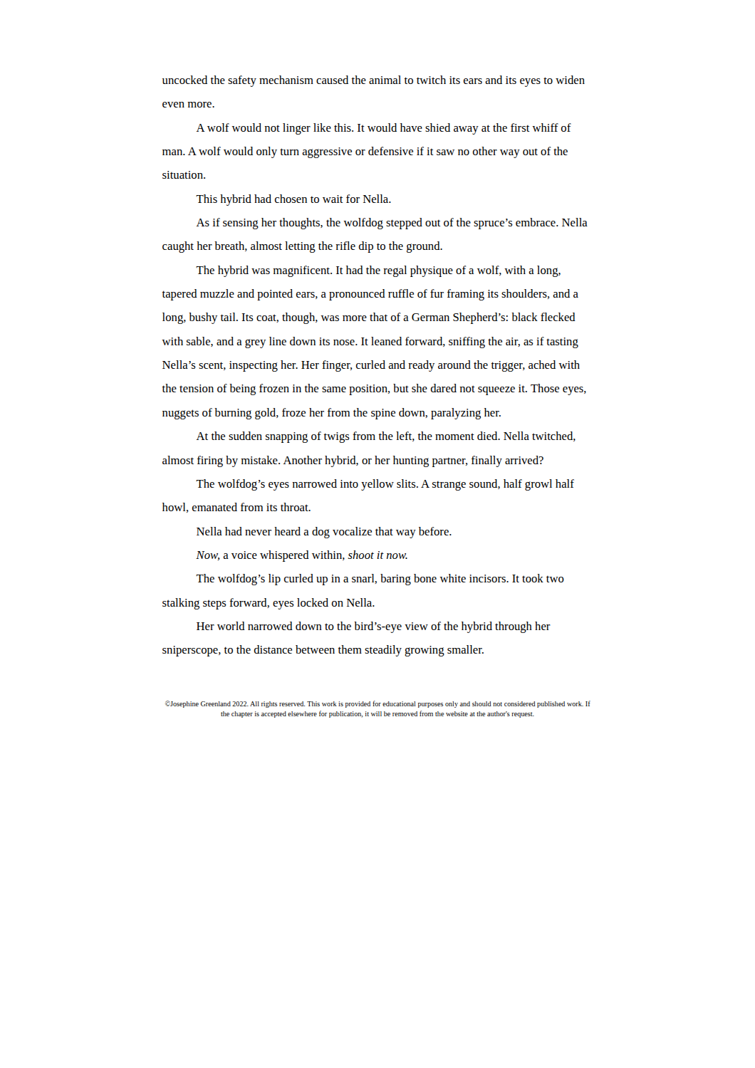uncocked the safety mechanism caused the animal to twitch its ears and its eyes to widen even more.
A wolf would not linger like this. It would have shied away at the first whiff of man. A wolf would only turn aggressive or defensive if it saw no other way out of the situation.
This hybrid had chosen to wait for Nella.
As if sensing her thoughts, the wolfdog stepped out of the spruce’s embrace. Nella caught her breath, almost letting the rifle dip to the ground.
The hybrid was magnificent. It had the regal physique of a wolf, with a long, tapered muzzle and pointed ears, a pronounced ruffle of fur framing its shoulders, and a long, bushy tail. Its coat, though, was more that of a German Shepherd’s: black flecked with sable, and a grey line down its nose. It leaned forward, sniffing the air, as if tasting Nella’s scent, inspecting her. Her finger, curled and ready around the trigger, ached with the tension of being frozen in the same position, but she dared not squeeze it. Those eyes, nuggets of burning gold, froze her from the spine down, paralyzing her.
At the sudden snapping of twigs from the left, the moment died. Nella twitched, almost firing by mistake. Another hybrid, or her hunting partner, finally arrived?
The wolfdog’s eyes narrowed into yellow slits. A strange sound, half growl half howl, emanated from its throat.
Nella had never heard a dog vocalize that way before.
Now, a voice whispered within, shoot it now.
The wolfdog’s lip curled up in a snarl, baring bone white incisors. It took two stalking steps forward, eyes locked on Nella.
Her world narrowed down to the bird’s-eye view of the hybrid through her sniperscope, to the distance between them steadily growing smaller.
©Josephine Greenland 2022. All rights reserved. This work is provided for educational purposes only and should not considered published work. If the chapter is accepted elsewhere for publication, it will be removed from the website at the author's request.